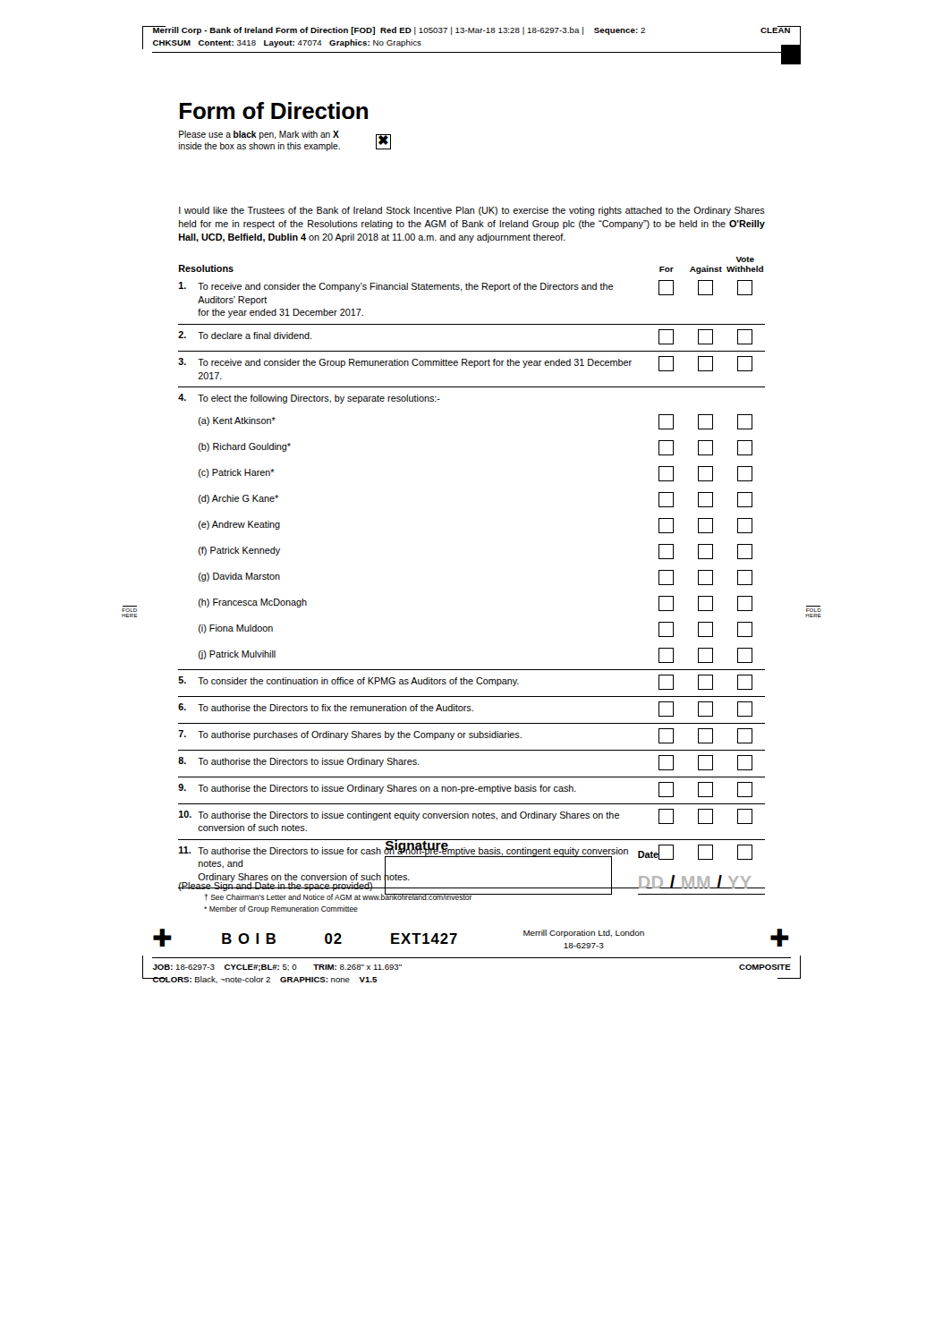FOLD
HERE
FOLD
HERE
Merrill Corp - Bank of Ireland Form of Direction [FOD] Red ED | 105037 | 13-Mar-18 13:28 | 18-6297-3.ba | Sequence: 2
CLEAN
CHKSUM Content: 3418 Layout: 47074 Graphics: No Graphics
Form of Direction
Please use a black pen, Mark with an X
inside the box as shown in this example. ✖
I would like the Trustees of the Bank of Ireland Stock Incentive Plan (UK) to exercise the voting rights attached to the Ordinary Shares held for me in respect of the Resolutions relating to the AGM of Bank of Ireland Group plc (the “Company”) to be held in the O'Reilly Hall, UCD, Belfield, Dublin 4 on 20 April 2018 at 11.00 a.m. and any adjournment thereof.
| Resolutions | For | Against | Vote Withheld |
| --- | --- | --- | --- |
| 1. | To receive and consider the Company’s Financial Statements, the Report of the Directors and the Auditors’ Report for the year ended 31 December 2017. | | | |
| 2. | To declare a final dividend. | | | |
| 3. | To receive and consider the Group Remuneration Committee Report for the year ended 31 December 2017. | | | |
| 4. | To elect the following Directors, by separate resolutions:- | | | |
| | (a) Kent Atkinson* | | | |
| | (b) Richard Goulding* | | | |
| | (c) Patrick Haren* | | | |
| | (d) Archie G Kane* | | | |
| | (e) Andrew Keating | | | |
| | (f) Patrick Kennedy | | | |
| | (g) Davida Marston | | | |
| | (h) Francesca McDonagh | | | |
| | (i) Fiona Muldoon | | | |
| | (j) Patrick Mulvihill | | | |
| 5. | To consider the continuation in office of KPMG as Auditors of the Company. | | | |
| 6. | To authorise the Directors to fix the remuneration of the Auditors. | | | |
| 7. | To authorise purchases of Ordinary Shares by the Company or subsidiaries. | | | |
| 8. | To authorise the Directors to issue Ordinary Shares. | | | |
| 9. | To authorise the Directors to issue Ordinary Shares on a non-pre-emptive basis for cash. | | | |
| 10. | To authorise the Directors to issue contingent equity conversion notes, and Ordinary Shares on the conversion of such notes. | | | |
| 11. | To authorise the Directors to issue for cash on a non-pre-emptive basis, contingent equity conversion notes, and Ordinary Shares on the conversion of such notes. | | | |
† See Chairman's Letter and Notice of AGM at www.bankofireland.com/investor
* Member of Group Remuneration Committee
(Please Sign and Date in the space provided)
Signature
Date
DD / MM / YY
✚
B O I B 02 EXT1427
Merrill Corporation Ltd, London
18-6297-3
✚
JOB: 18-6297-3 CYCLE#;BL#: 5; 0 TRIM: 8.268" x 11.693"
COMPOSITE
COLORS: Black, ~note-color 2 GRAPHICS: none V1.5